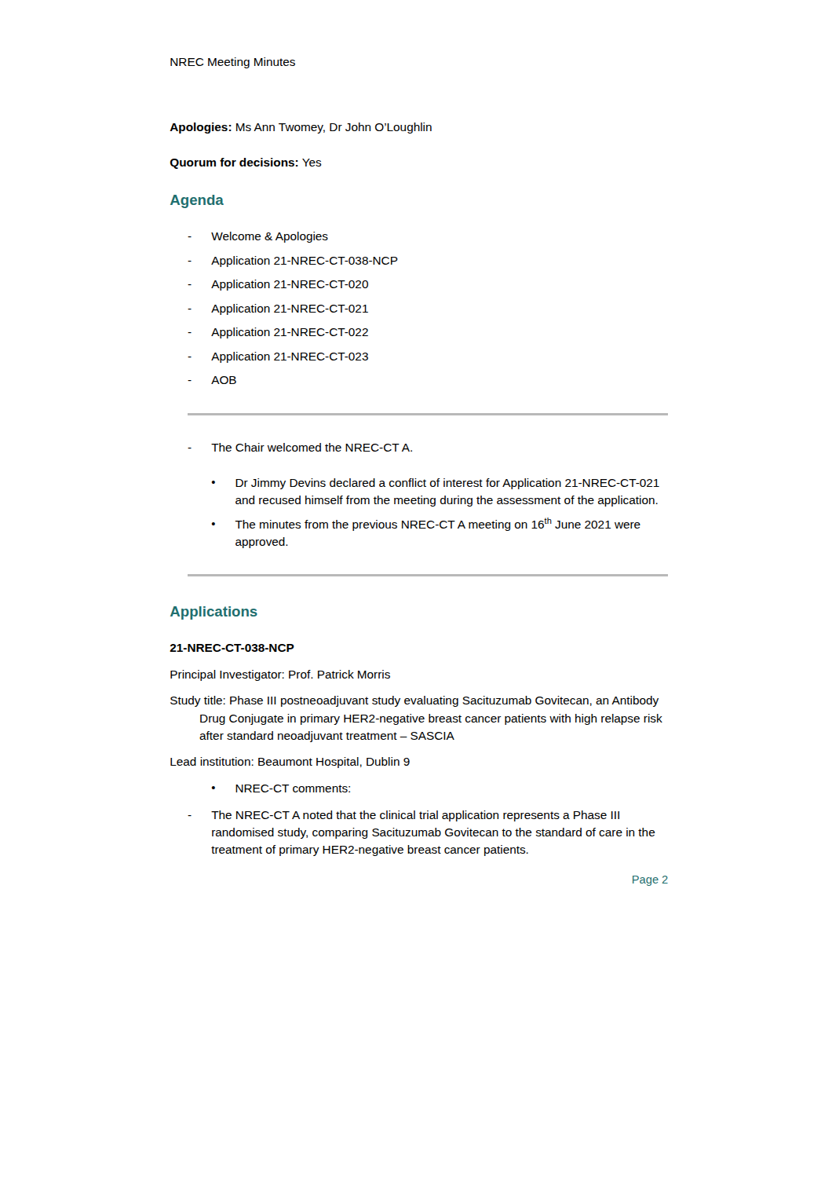NREC Meeting Minutes
Apologies: Ms Ann Twomey, Dr John O’Loughlin
Quorum for decisions: Yes
Agenda
Welcome & Apologies
Application 21-NREC-CT-038-NCP
Application 21-NREC-CT-020
Application 21-NREC-CT-021
Application 21-NREC-CT-022
Application 21-NREC-CT-023
AOB
The Chair welcomed the NREC-CT A.
Dr Jimmy Devins declared a conflict of interest for Application 21-NREC-CT-021 and recused himself from the meeting during the assessment of the application.
The minutes from the previous NREC-CT A meeting on 16th June 2021 were approved.
Applications
21-NREC-CT-038-NCP
Principal Investigator: Prof. Patrick Morris
Study title: Phase III postneoadjuvant study evaluating Sacituzumab Govitecan, an Antibody Drug Conjugate in primary HER2-negative breast cancer patients with high relapse risk after standard neoadjuvant treatment – SASCIA
Lead institution: Beaumont Hospital, Dublin 9
NREC-CT comments:
The NREC-CT A noted that the clinical trial application represents a Phase III randomised study, comparing Sacituzumab Govitecan to the standard of care in the treatment of primary HER2-negative breast cancer patients.
Page 2